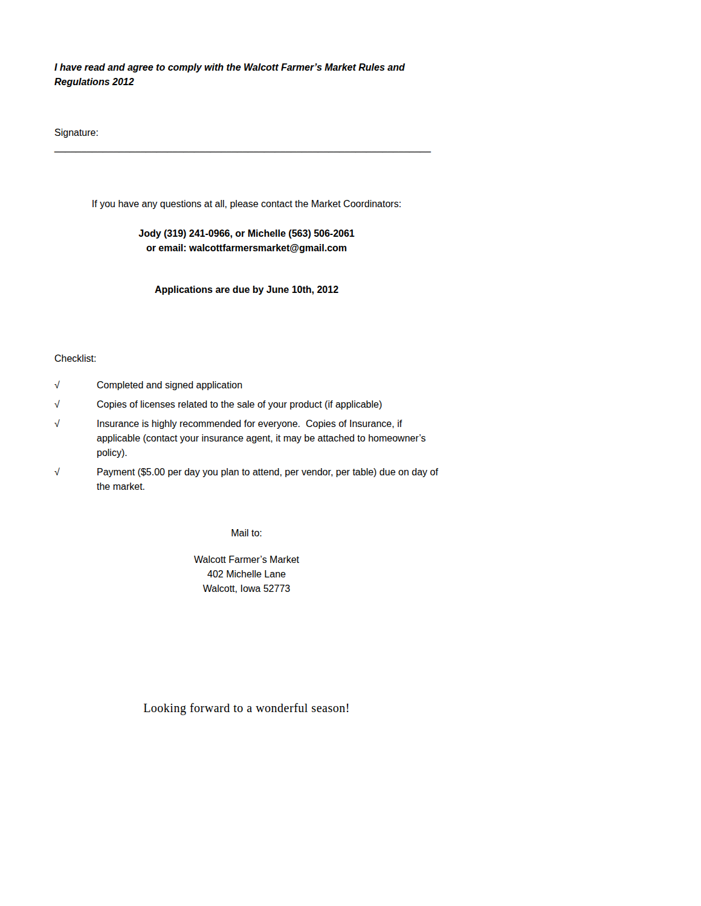I have read and agree to comply with the Walcott Farmer’s Market Rules and Regulations 2012
Signature: ______________________________________________________________________
If you have any questions at all, please contact the Market Coordinators:
Jody (319) 241-0966, or Michelle (563) 506-2061
or email: walcottfarmersmarket@gmail.com
Applications are due by June 10th, 2012
Checklist:
| √ | Completed and signed application |
| √ | Copies of licenses related to the sale of your product (if applicable) |
| √ | Insurance is highly recommended for everyone. Copies of Insurance, if applicable (contact your insurance agent, it may be attached to homeowner’s policy). |
| √ | Payment ($5.00 per day you plan to attend, per vendor, per table) due on day of the market. |
Mail to:
Walcott Farmer’s Market
402 Michelle Lane
Walcott, Iowa 52773
Looking forward to a wonderful season!